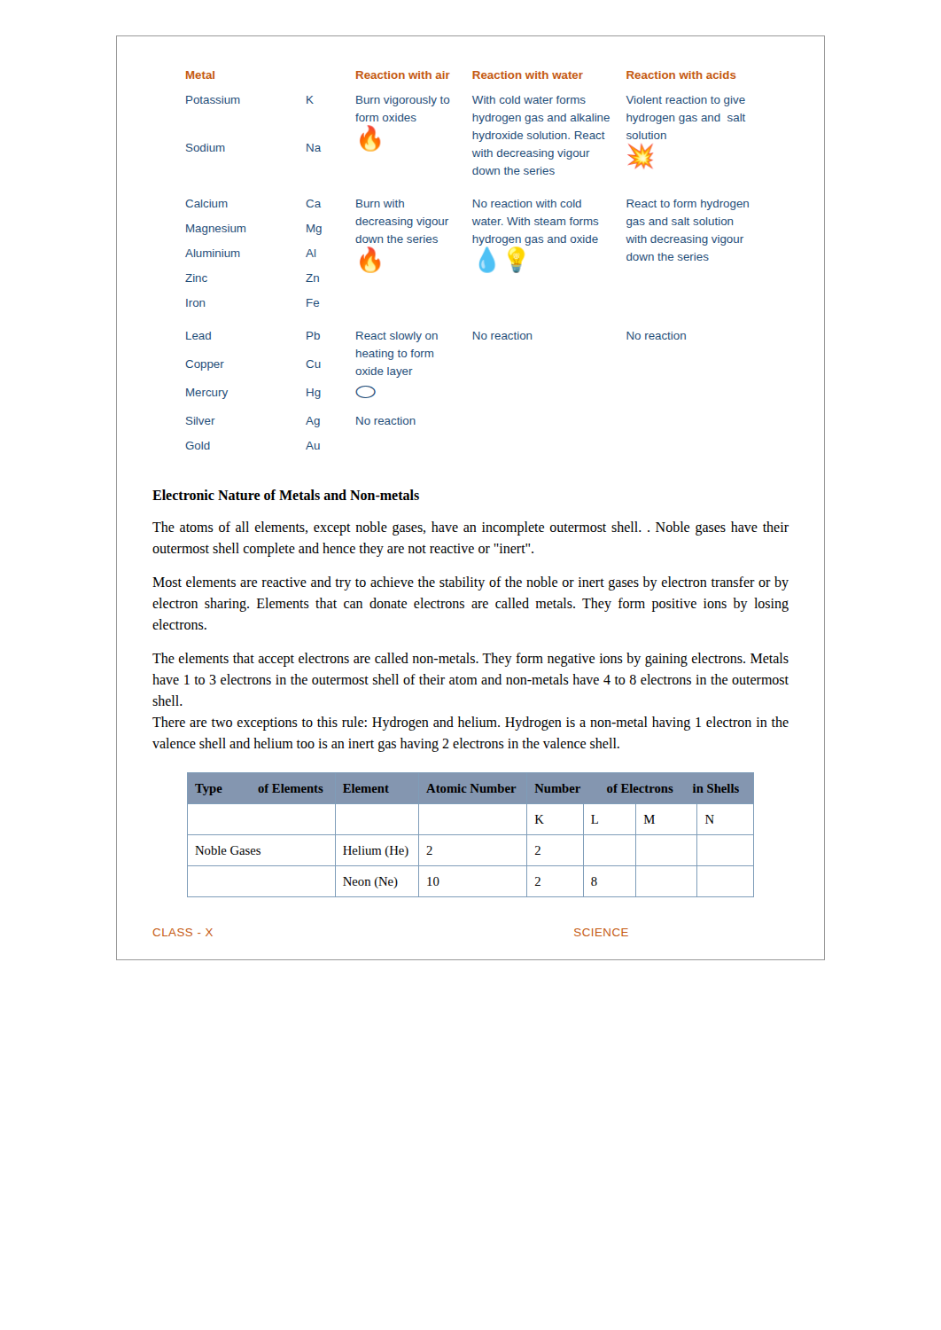| Metal | Reaction with air | Reaction with water | Reaction with acids |
| --- | --- | --- | --- |
| Potassium | K | Burn vigorously to form oxides 🔥 | With cold water forms hydrogen gas and alkaline hydroxide solution. React with decreasing vigour down the series | Violent reaction to give hydrogen gas and salt solution 💥 |
| Sodium | Na |
| Calcium | Ca | Burn with decreasing vigour down the series 🔥 | No reaction with cold water. With steam forms hydrogen gas and oxide 💧💡 | React to form hydrogen gas and salt solution with decreasing vigour down the series |
| Magnesium | Mg |
| Aluminium | Al |
| Zinc | Zn |
| Iron | Fe |
| Lead | Pb | React slowly on heating to form oxide layer ⬭ | No reaction | No reaction |
| Copper | Cu |
| Mercury | Hg |
| Silver | Ag | No reaction |
| Gold | Au |
Electronic Nature of Metals and Non-metals
The atoms of all elements, except noble gases, have an incomplete outermost shell. . Noble gases have their outermost shell complete and hence they are not reactive or "inert".
Most elements are reactive and try to achieve the stability of the noble or inert gases by electron transfer or by electron sharing. Elements that can donate electrons are called metals. They form positive ions by losing electrons.
The elements that accept electrons are called non-metals. They form negative ions by gaining electrons. Metals have 1 to 3 electrons in the outermost shell of their atom and non-metals have 4 to 8 electrons in the outermost shell.
There are two exceptions to this rule: Hydrogen and helium. Hydrogen is a non-metal having 1 electron in the valence shell and helium too is an inert gas having 2 electrons in the valence shell.
| Type of Elements | Element | Atomic Number | Number of Electrons in Shells |
| --- | --- | --- | --- |
| | | | K | L | M | N |
| Noble Gases | Helium (He) | 2 | 2 | | | |
| | Neon (Ne) | 10 | 2 | 8 | | |
CLASS - X SCIENCE